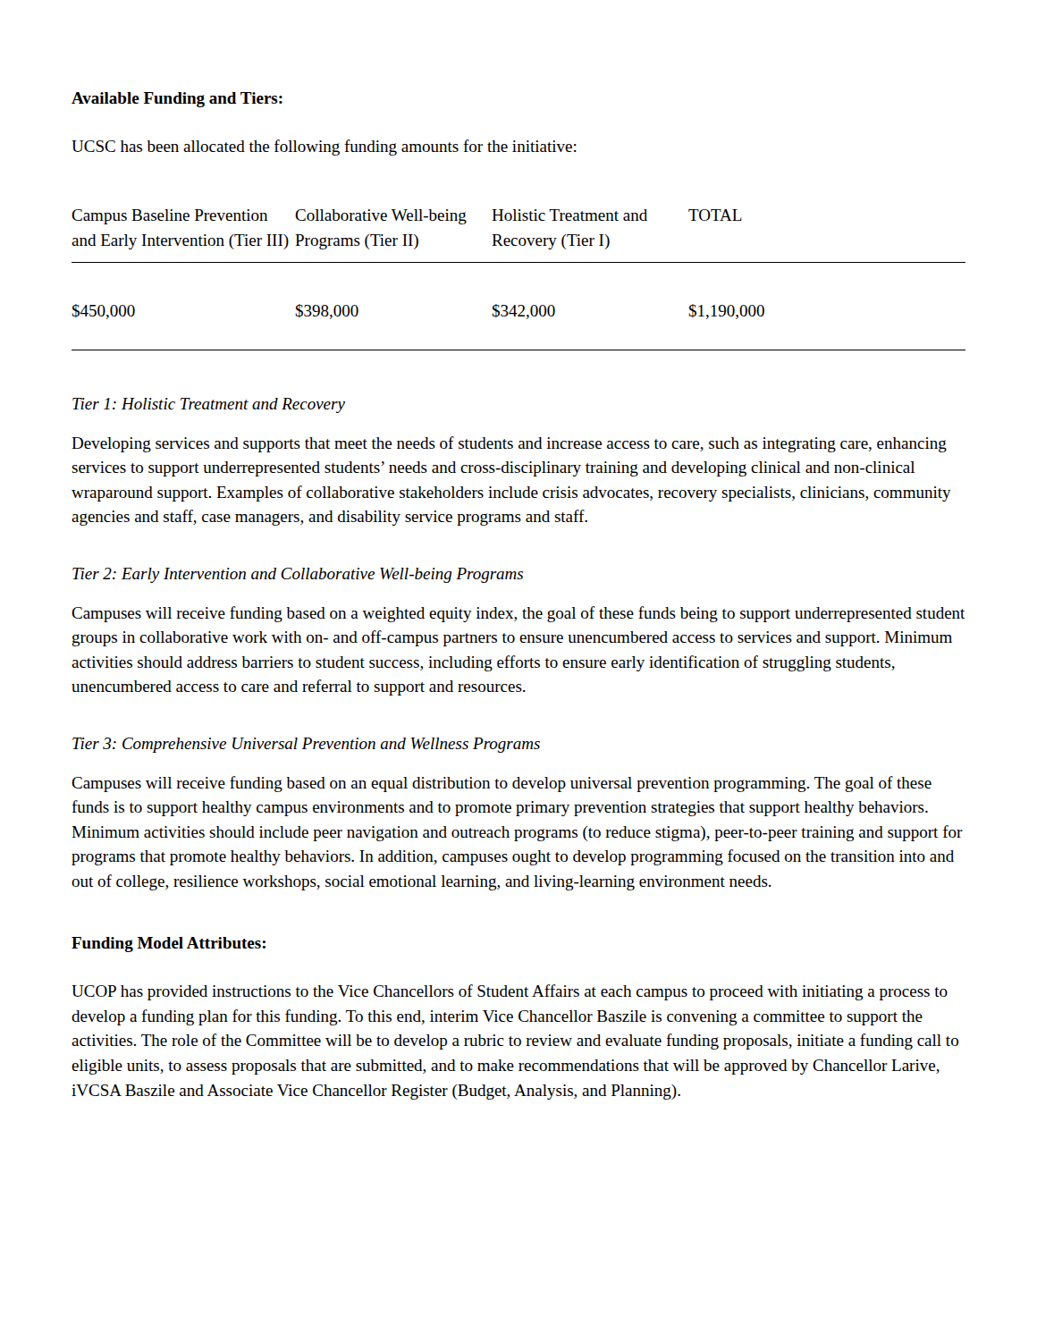Available Funding and Tiers:
UCSC has been allocated the following funding amounts for the initiative:
| Campus Baseline Prevention and Early Intervention (Tier III) | Collaborative Well-being Programs (Tier II) | Holistic Treatment and Recovery (Tier I) | TOTAL |
| $450,000 | $398,000 | $342,000 | $1,190,000 |
Tier 1: Holistic Treatment and Recovery
Developing services and supports that meet the needs of students and increase access to care, such as integrating care, enhancing services to support underrepresented students’ needs and cross-disciplinary training and developing clinical and non-clinical wraparound support. Examples of collaborative stakeholders include crisis advocates, recovery specialists, clinicians, community agencies and staff, case managers, and disability service programs and staff.
Tier 2: Early Intervention and Collaborative Well-being Programs
Campuses will receive funding based on a weighted equity index, the goal of these funds being to support underrepresented student groups in collaborative work with on- and off-campus partners to ensure unencumbered access to services and support. Minimum activities should address barriers to student success, including efforts to ensure early identification of struggling students, unencumbered access to care and referral to support and resources.
Tier 3: Comprehensive Universal Prevention and Wellness Programs
Campuses will receive funding based on an equal distribution to develop universal prevention programming. The goal of these funds is to support healthy campus environments and to promote primary prevention strategies that support healthy behaviors. Minimum activities should include peer navigation and outreach programs (to reduce stigma), peer-to-peer training and support for programs that promote healthy behaviors. In addition, campuses ought to develop programming focused on the transition into and out of college, resilience workshops, social emotional learning, and living-learning environment needs.
Funding Model Attributes:
UCOP has provided instructions to the Vice Chancellors of Student Affairs at each campus to proceed with initiating a process to develop a funding plan for this funding. To this end, interim Vice Chancellor Baszile is convening a committee to support the activities. The role of the Committee will be to develop a rubric to review and evaluate funding proposals, initiate a funding call to eligible units, to assess proposals that are submitted, and to make recommendations that will be approved by Chancellor Larive, iVCSA Baszile and Associate Vice Chancellor Register (Budget, Analysis, and Planning).